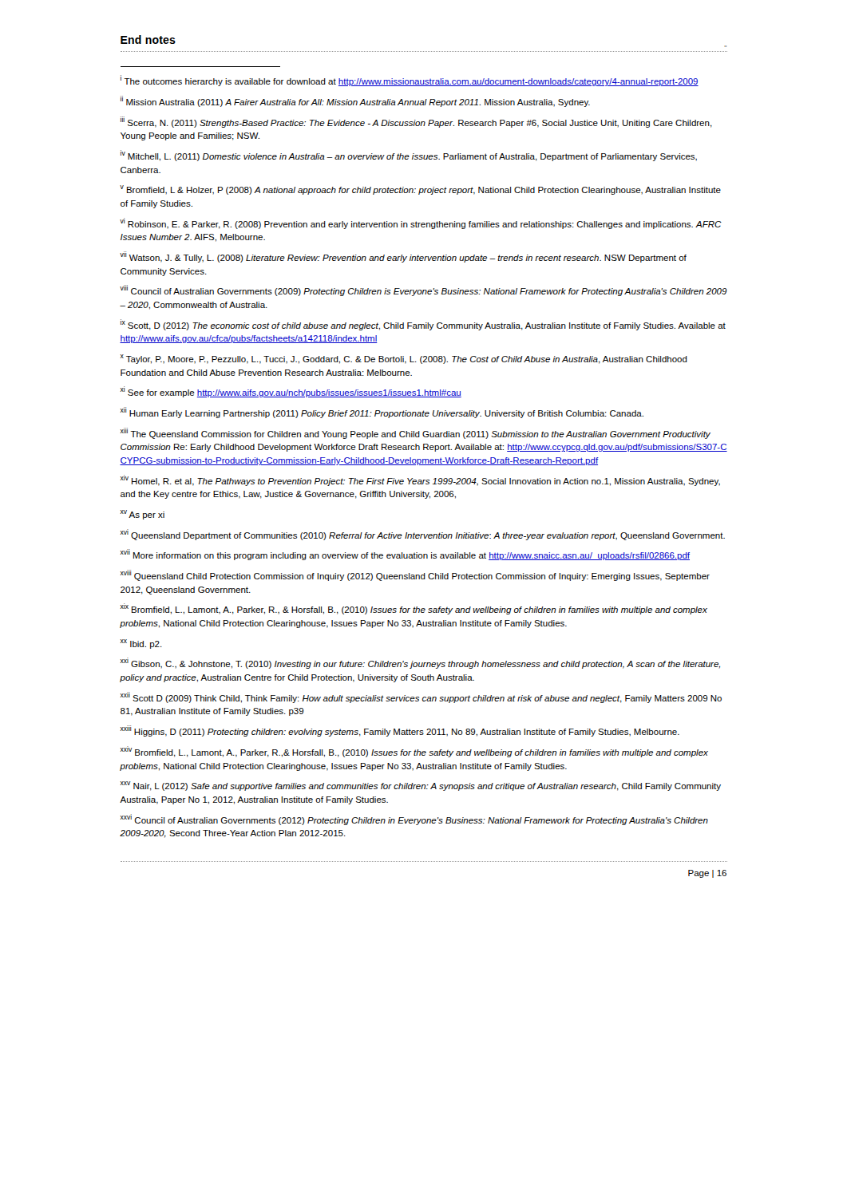"
End notes
i The outcomes hierarchy is available for download at http://www.missionaustralia.com.au/document-downloads/category/4-annual-report-2009
ii Mission Australia (2011) A Fairer Australia for All: Mission Australia Annual Report 2011. Mission Australia, Sydney.
iii Scerra, N. (2011) Strengths-Based Practice: The Evidence - A Discussion Paper. Research Paper #6, Social Justice Unit, Uniting Care Children, Young People and Families; NSW.
iv Mitchell, L. (2011) Domestic violence in Australia – an overview of the issues. Parliament of Australia, Department of Parliamentary Services, Canberra.
v Bromfield, L & Holzer, P (2008) A national approach for child protection: project report, National Child Protection Clearinghouse, Australian Institute of Family Studies.
vi Robinson, E. & Parker, R. (2008) Prevention and early intervention in strengthening families and relationships: Challenges and implications. AFRC Issues Number 2. AIFS, Melbourne.
vii Watson, J. & Tully, L. (2008) Literature Review: Prevention and early intervention update – trends in recent research. NSW Department of Community Services.
viii Council of Australian Governments (2009) Protecting Children is Everyone's Business: National Framework for Protecting Australia's Children 2009 – 2020, Commonwealth of Australia.
ix Scott, D (2012) The economic cost of child abuse and neglect, Child Family Community Australia, Australian Institute of Family Studies. Available at http://www.aifs.gov.au/cfca/pubs/factsheets/a142118/index.html
x Taylor, P., Moore, P., Pezzullo, L., Tucci, J., Goddard, C. & De Bortoli, L. (2008). The Cost of Child Abuse in Australia, Australian Childhood Foundation and Child Abuse Prevention Research Australia: Melbourne.
xi See for example http://www.aifs.gov.au/nch/pubs/issues/issues1/issues1.html#cau
xii Human Early Learning Partnership (2011) Policy Brief 2011: Proportionate Universality. University of British Columbia: Canada.
xiii The Queensland Commission for Children and Young People and Child Guardian (2011) Submission to the Australian Government Productivity Commission Re: Early Childhood Development Workforce Draft Research Report. Available at: http://www.ccypcg.qld.gov.au/pdf/submissions/S307-CCYPCG-submission-to-Productivity-Commission-Early-Childhood-Development-Workforce-Draft-Research-Report.pdf
xiv Homel, R. et al, The Pathways to Prevention Project: The First Five Years 1999-2004, Social Innovation in Action no.1, Mission Australia, Sydney, and the Key centre for Ethics, Law, Justice & Governance, Griffith University, 2006,
xv As per xi
xvi Queensland Department of Communities (2010) Referral for Active Intervention Initiative: A three-year evaluation report, Queensland Government.
xvii More information on this program including an overview of the evaluation is available at http://www.snaicc.asn.au/_uploads/rsfil/02866.pdf
xviii Queensland Child Protection Commission of Inquiry (2012) Queensland Child Protection Commission of Inquiry: Emerging Issues, September 2012, Queensland Government.
xix Bromfield, L., Lamont, A., Parker, R., & Horsfall, B., (2010) Issues for the safety and wellbeing of children in families with multiple and complex problems, National Child Protection Clearinghouse, Issues Paper No 33, Australian Institute of Family Studies.
xx Ibid. p2.
xxi Gibson, C., & Johnstone, T. (2010) Investing in our future: Children's journeys through homelessness and child protection, A scan of the literature, policy and practice, Australian Centre for Child Protection, University of South Australia.
xxii Scott D (2009) Think Child, Think Family: How adult specialist services can support children at risk of abuse and neglect, Family Matters 2009 No 81, Australian Institute of Family Studies. p39
xxiii Higgins, D (2011) Protecting children: evolving systems, Family Matters 2011, No 89, Australian Institute of Family Studies, Melbourne.
xxiv Bromfield, L., Lamont, A., Parker, R.,& Horsfall, B., (2010) Issues for the safety and wellbeing of children in families with multiple and complex problems, National Child Protection Clearinghouse, Issues Paper No 33, Australian Institute of Family Studies.
xxv Nair, L (2012) Safe and supportive families and communities for children: A synopsis and critique of Australian research, Child Family Community Australia, Paper No 1, 2012, Australian Institute of Family Studies.
xxvi Council of Australian Governments (2012) Protecting Children in Everyone's Business: National Framework for Protecting Australia's Children 2009-2020, Second Three-Year Action Plan 2012-2015.
Page | 16